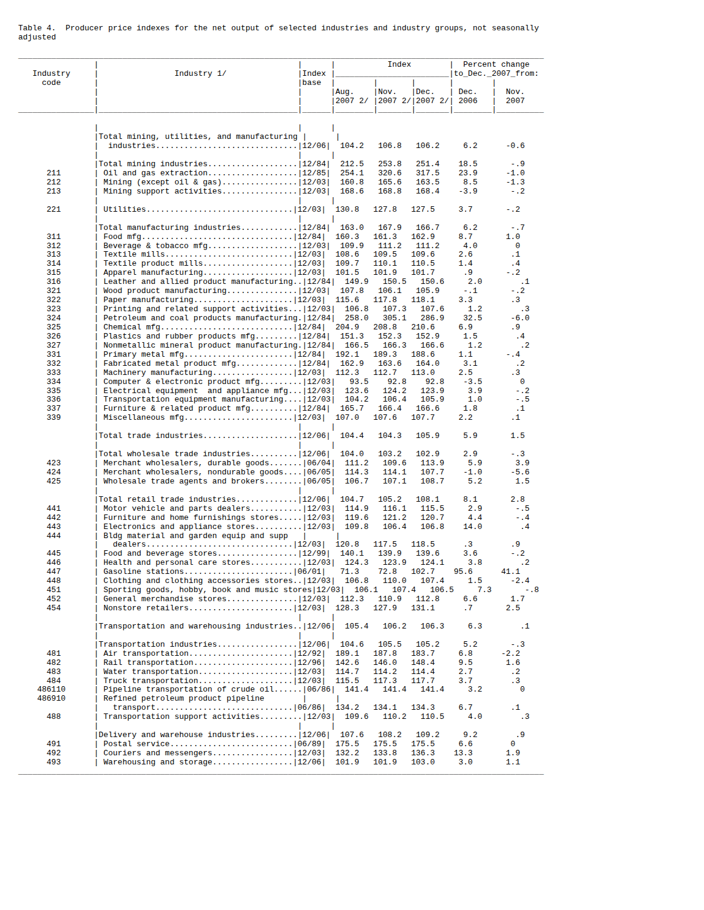Table 4.  Producer price indexes for the net output of selected industries and industry groups, not seasonally
adjusted

_______________________________________________________________________________________________________________
                |                                          |      |           Index        |  Percent change
   Industry     |                Industry 1/               |Index |________________________|to_Dec._2007_from:
     code       |                                          |base  |        |       |       |        |
                |                                          |      |Aug.    |Nov.   |Dec.   | Dec.   |  Nov.
                |                                          |      |2007 2/ |2007 2/|2007 2/| 2006   |  2007
________________|__________________________________________|______|________|_______|_______|________|__________

                |                                          |      |
                |Total mining, utilities, and manufacturing |      |
                |  industries..............................|12/06|  104.2   106.8   106.2     6.2      -0.6
                |                                          |      |
                |Total mining industries...................|12/84|  212.5   253.8   251.4    18.5       -.9
      211       | Oil and gas extraction...................|12/85|  254.1   320.6   317.5    23.9      -1.0
      212       | Mining (except oil & gas)................|12/03|  160.8   165.6   163.5     8.5      -1.3
      213       | Mining support activities................|12/03|  168.6   168.8   168.4    -3.9       -.2
                |                                          |      |
      221       | Utilities...............................|12/03|  130.8   127.8   127.5     3.7       -.2
                |                                          |      |
                |Total manufacturing industries............|12/84|  163.0   167.9   166.7     6.2       -.7
      311       | Food mfg................................|12/84|  160.3   161.3   162.9     8.7       1.0
      312       | Beverage & tobacco mfg...................|12/03|  109.9   111.2   111.2     4.0        0
      313       | Textile mills...........................|12/03|  108.6   109.5   109.6     2.6        .1
      314       | Textile product mills...................|12/03|  109.7   110.1   110.5     1.4        .4
      315       | Apparel manufacturing...................|12/03|  101.5   101.9   101.7      .9       -.2
      316       | Leather and allied product manufacturing..|12/84|  149.9   150.5   150.6     2.0        .1
      321       | Wood product manufacturing...............|12/03|  107.8   106.1   105.9     -.1       -.2
      322       | Paper manufacturing.....................|12/03|  115.6   117.8   118.1     3.3        .3
      323       | Printing and related support activities...|12/03|  106.8   107.3   107.6     1.2        .3
      324       | Petroleum and coal products manufacturing.|12/84|  258.0   305.1   286.9    32.5      -6.0
      325       | Chemical mfg............................|12/84|  204.9   208.8   210.6     6.9        .9
      326       | Plastics and rubber products mfg.........|12/84|  151.3   152.3   152.9     1.5        .4
      327       | Nonmetallic mineral product manufacturing.|12/84|  166.5   166.3   166.6     1.2        .2
      331       | Primary metal mfg.......................|12/84|  192.1   189.3   188.6     1.1       -.4
      332       | Fabricated metal product mfg.............|12/84|  162.9   163.6   164.0     3.1        .2
      333       | Machinery manufacturing.................|12/03|  112.3   112.7   113.0     2.5        .3
      334       | Computer & electronic product mfg.........|12/03|   93.5    92.8    92.8    -3.5        0
      335       | Electrical equipment  and appliance mfg...|12/03|  123.6   124.2   123.9     3.9       -.2
      336       | Transportation equipment manufacturing....|12/03|  104.2   106.4   105.9     1.0       -.5
      337       | Furniture & related product mfg..........|12/84|  165.7   166.4   166.6     1.8        .1
      339       | Miscellaneous mfg.......................|12/03|  107.0   107.6   107.7     2.2        .1
                |                                          |      |
                |Total trade industries....................|12/06|  104.4   104.3   105.9     5.9       1.5
                |                                          |      |
                |Total wholesale trade industries..........|12/06|  104.0   103.2   102.9     2.9       -.3
      423       | Merchant wholesalers, durable goods.......|06/04|  111.2   109.6   113.9     5.9       3.9
      424       | Merchant wholesalers, nondurable goods....|06/05|  114.3   114.1   107.7    -1.0      -5.6
      425       | Wholesale trade agents and brokers........|06/05|  106.7   107.1   108.7     5.2       1.5
                |                                          |      |
                |Total retail trade industries.............|12/06|  104.7   105.2   108.1     8.1       2.8
      441       | Motor vehicle and parts dealers...........|12/03|  114.9   116.1   115.5     2.9       -.5
      442       | Furniture and home furnishings stores.....|12/03|  119.6   121.2   120.7     4.4       -.4
      443       | Electronics and appliance stores..........|12/03|  109.8   106.4   106.8    14.0        .4
      444       | Bldg material and garden equip and supp   |      |
                |   dealers...............................|12/03|  120.8   117.5   118.5      .3        .9
      445       | Food and beverage stores.................|12/99|  140.1   139.9   139.6     3.6       -.2
      446       | Health and personal care stores...........|12/03|  124.3   123.9   124.1     3.8        .2
      447       | Gasoline stations.......................|06/01|   71.3    72.8   102.7    95.6      41.1
      448       | Clothing and clothing accessories stores..|12/03|  106.8   110.0   107.4     1.5      -2.4
      451       | Sporting goods, hobby, book and music stores|12/03|  106.1   107.4   106.5     7.3       -.8
      452       | General merchandise stores...............|12/03|  112.3   110.9   112.8     6.6       1.7
      454       | Nonstore retailers......................|12/03|  128.3   127.9   131.1      .7       2.5
                |                                          |      |
                |Transportation and warehousing industries..|12/06|  105.4   106.2   106.3     6.3        .1
                |                                          |      |
                |Transportation industries.................|12/06|  104.6   105.5   105.2     5.2       -.3
      481       | Air transportation......................|12/92|  189.1   187.8   183.7     6.8      -2.2
      482       | Rail transportation.....................|12/96|  142.6   146.0   148.4     9.5       1.6
      483       | Water transportation....................|12/03|  114.7   114.2   114.4     2.7        .2
      484       | Truck transportation....................|12/03|  115.5   117.3   117.7     3.7        .3
    486110      | Pipeline transportation of crude oil......|06/86|  141.4   141.4   141.4     3.2        0
    486910      | Refined petroleum product pipeline        |      |
                |   transport.............................|06/86|  134.2   134.1   134.3     6.7        .1
      488       | Transportation support activities.........|12/03|  109.6   110.2   110.5     4.0        .3
                |                                          |      |
                |Delivery and warehouse industries.........|12/06|  107.6   108.2   109.2     9.2        .9
      491       | Postal service..........................|06/89|  175.5   175.5   175.5     6.6        0
      492       | Couriers and messengers.................|12/03|  132.2   133.8   136.3    13.3       1.9
      493       | Warehousing and storage.................|12/06|  101.9   101.9   103.0     3.0       1.1
_______________________________________________________________________________________________________________